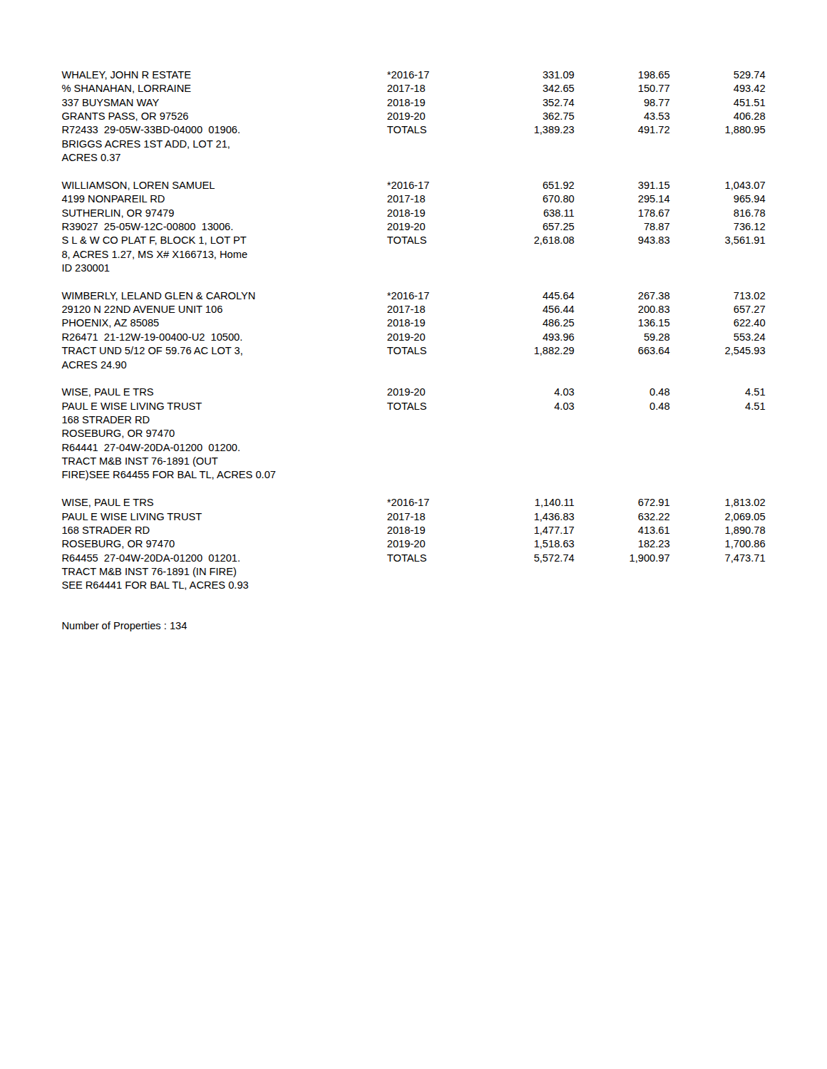| WHALEY, JOHN R ESTATE | *2016-17 | 331.09 | 198.65 | 529.74 |
| % SHANAHAN, LORRAINE | 2017-18 | 342.65 | 150.77 | 493.42 |
| 337 BUYSMAN WAY | 2018-19 | 352.74 | 98.77 | 451.51 |
| GRANTS PASS, OR 97526 | 2019-20 | 362.75 | 43.53 | 406.28 |
| R72433 29-05W-33BD-04000 01906. | TOTALS | 1,389.23 | 491.72 | 1,880.95 |
| BRIGGS ACRES 1ST ADD, LOT 21, | | | | |
| ACRES 0.37 | | | | |
| WILLIAMSON, LOREN SAMUEL | *2016-17 | 651.92 | 391.15 | 1,043.07 |
| 4199 NONPAREIL RD | 2017-18 | 670.80 | 295.14 | 965.94 |
| SUTHERLIN, OR 97479 | 2018-19 | 638.11 | 178.67 | 816.78 |
| R39027 25-05W-12C-00800 13006. | 2019-20 | 657.25 | 78.87 | 736.12 |
| S L & W CO PLAT F, BLOCK 1, LOT PT | TOTALS | 2,618.08 | 943.83 | 3,561.91 |
| 8, ACRES 1.27, MS X# X166713, Home | | | | |
| ID 230001 | | | | |
| WIMBERLY, LELAND GLEN & CAROLYN | *2016-17 | 445.64 | 267.38 | 713.02 |
| 29120 N 22ND AVENUE UNIT 106 | 2017-18 | 456.44 | 200.83 | 657.27 |
| PHOENIX, AZ 85085 | 2018-19 | 486.25 | 136.15 | 622.40 |
| R26471 21-12W-19-00400-U2 10500. | 2019-20 | 493.96 | 59.28 | 553.24 |
| TRACT UND 5/12 OF 59.76 AC LOT 3, | TOTALS | 1,882.29 | 663.64 | 2,545.93 |
| ACRES 24.90 | | | | |
| WISE, PAUL E TRS | 2019-20 | 4.03 | 0.48 | 4.51 |
| PAUL E WISE LIVING TRUST | TOTALS | 4.03 | 0.48 | 4.51 |
| 168 STRADER RD | | | | |
| ROSEBURG, OR 97470 | | | | |
| R64441 27-04W-20DA-01200 01200. | | | | |
| TRACT M&B INST 76-1891 (OUT | | | | |
| FIRE)SEE R64455 FOR BAL TL, ACRES 0.07 | | | | |
| WISE, PAUL E TRS | *2016-17 | 1,140.11 | 672.91 | 1,813.02 |
| PAUL E WISE LIVING TRUST | 2017-18 | 1,436.83 | 632.22 | 2,069.05 |
| 168 STRADER RD | 2018-19 | 1,477.17 | 413.61 | 1,890.78 |
| ROSEBURG, OR 97470 | 2019-20 | 1,518.63 | 182.23 | 1,700.86 |
| R64455 27-04W-20DA-01200 01201. | TOTALS | 5,572.74 | 1,900.97 | 7,473.71 |
| TRACT M&B INST 76-1891 (IN FIRE) | | | | |
| SEE R64441 FOR BAL TL, ACRES 0.93 | | | | |
Number of Properties : 134